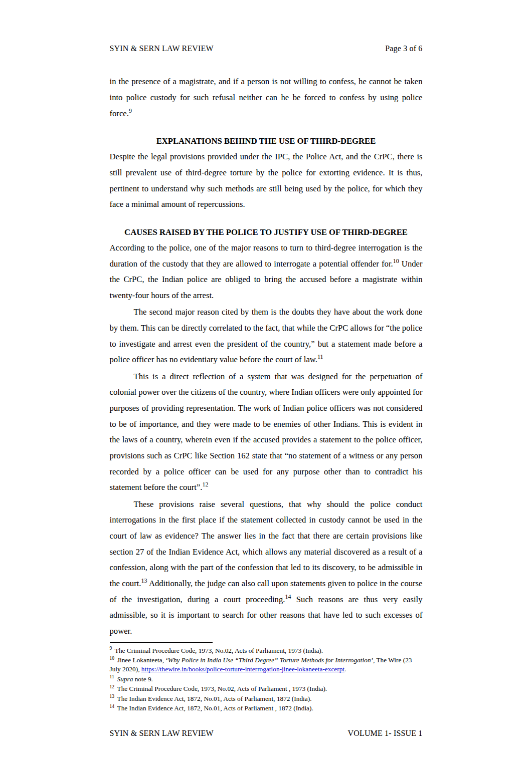SYIN & SERN LAW REVIEW Page 3 of 6
in the presence of a magistrate, and if a person is not willing to confess, he cannot be taken into police custody for such refusal neither can he be forced to confess by using police force.9
Explanations behind the use of third-degree
Despite the legal provisions provided under the IPC, the Police Act, and the CrPC, there is still prevalent use of third-degree torture by the police for extorting evidence. It is thus, pertinent to understand why such methods are still being used by the police, for which they face a minimal amount of repercussions.
Causes raised by the police to justify use of third-degree
According to the police, one of the major reasons to turn to third-degree interrogation is the duration of the custody that they are allowed to interrogate a potential offender for.10 Under the CrPC, the Indian police are obliged to bring the accused before a magistrate within twenty-four hours of the arrest.
The second major reason cited by them is the doubts they have about the work done by them. This can be directly correlated to the fact, that while the CrPC allows for “the police to investigate and arrest even the president of the country,” but a statement made before a police officer has no evidentiary value before the court of law.11
This is a direct reflection of a system that was designed for the perpetuation of colonial power over the citizens of the country, where Indian officers were only appointed for purposes of providing representation. The work of Indian police officers was not considered to be of importance, and they were made to be enemies of other Indians. This is evident in the laws of a country, wherein even if the accused provides a statement to the police officer, provisions such as CrPC like Section 162 state that “no statement of a witness or any person recorded by a police officer can be used for any purpose other than to contradict his statement before the court”.12
These provisions raise several questions, that why should the police conduct interrogations in the first place if the statement collected in custody cannot be used in the court of law as evidence? The answer lies in the fact that there are certain provisions like section 27 of the Indian Evidence Act, which allows any material discovered as a result of a confession, along with the part of the confession that led to its discovery, to be admissible in the court.13 Additionally, the judge can also call upon statements given to police in the course of the investigation, during a court proceeding.14 Such reasons are thus very easily admissible, so it is important to search for other reasons that have led to such excesses of power.
9 The Criminal Procedure Code, 1973, No.02, Acts of Parliament, 1973 (India).
10 Jinee Lokanteeta, ‘Why Police in India Use “Third Degree” Torture Methods for Interrogation’, The Wire (23 July 2020), https://thewire.in/books/police-torture-interrogation-jinee-lokaneeta-excerpt.
11 Supra note 9.
12 The Criminal Procedure Code, 1973, No.02, Acts of Parliament , 1973 (India).
13 The Indian Evidence Act, 1872, No.01, Acts of Parliament, 1872 (India).
14 The Indian Evidence Act, 1872, No.01, Acts of Parliament , 1872 (India).
SYIN & SERN LAW REVIEW VOLUME 1- ISSUE 1